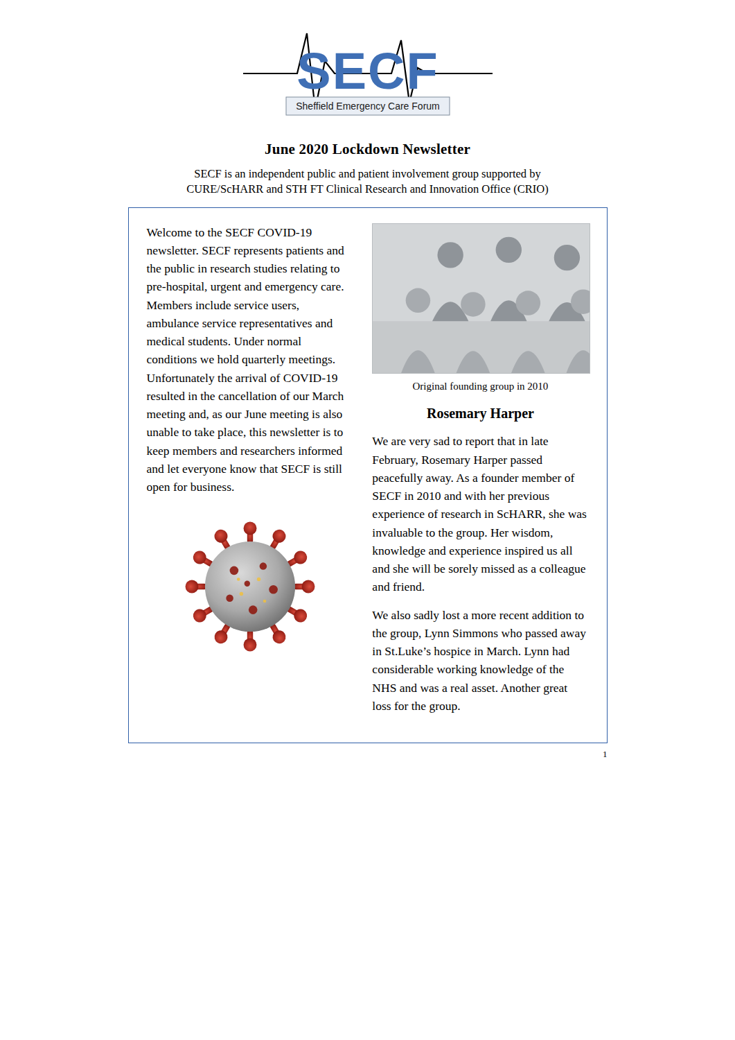SECF Sheffield Emergency Care Forum
June 2020 Lockdown Newsletter
SECF is an independent public and patient involvement group supported by
CURE/ScHARR and STH FT Clinical Research and Innovation Office (CRIO)
Welcome to the SECF COVID-19 newsletter. SECF represents patients and the public in research studies relating to pre-hospital, urgent and emergency care. Members include service users, ambulance service representatives and medical students. Under normal conditions we hold quarterly meetings. Unfortunately the arrival of COVID-19 resulted in the cancellation of our March meeting and, as our June meeting is also unable to take place, this newsletter is to keep members and researchers informed and let everyone know that SECF is still open for business.
Original founding group in 2010
Rosemary Harper
We are very sad to report that in late February, Rosemary Harper passed peacefully away. As a founder member of SECF in 2010 and with her previous experience of research in ScHARR, she was invaluable to the group. Her wisdom, knowledge and experience inspired us all and she will be sorely missed as a colleague and friend.
We also sadly lost a more recent addition to the group, Lynn Simmons who passed away in St.Luke’s hospice in March. Lynn had considerable working knowledge of the NHS and was a real asset. Another great loss for the group.
1